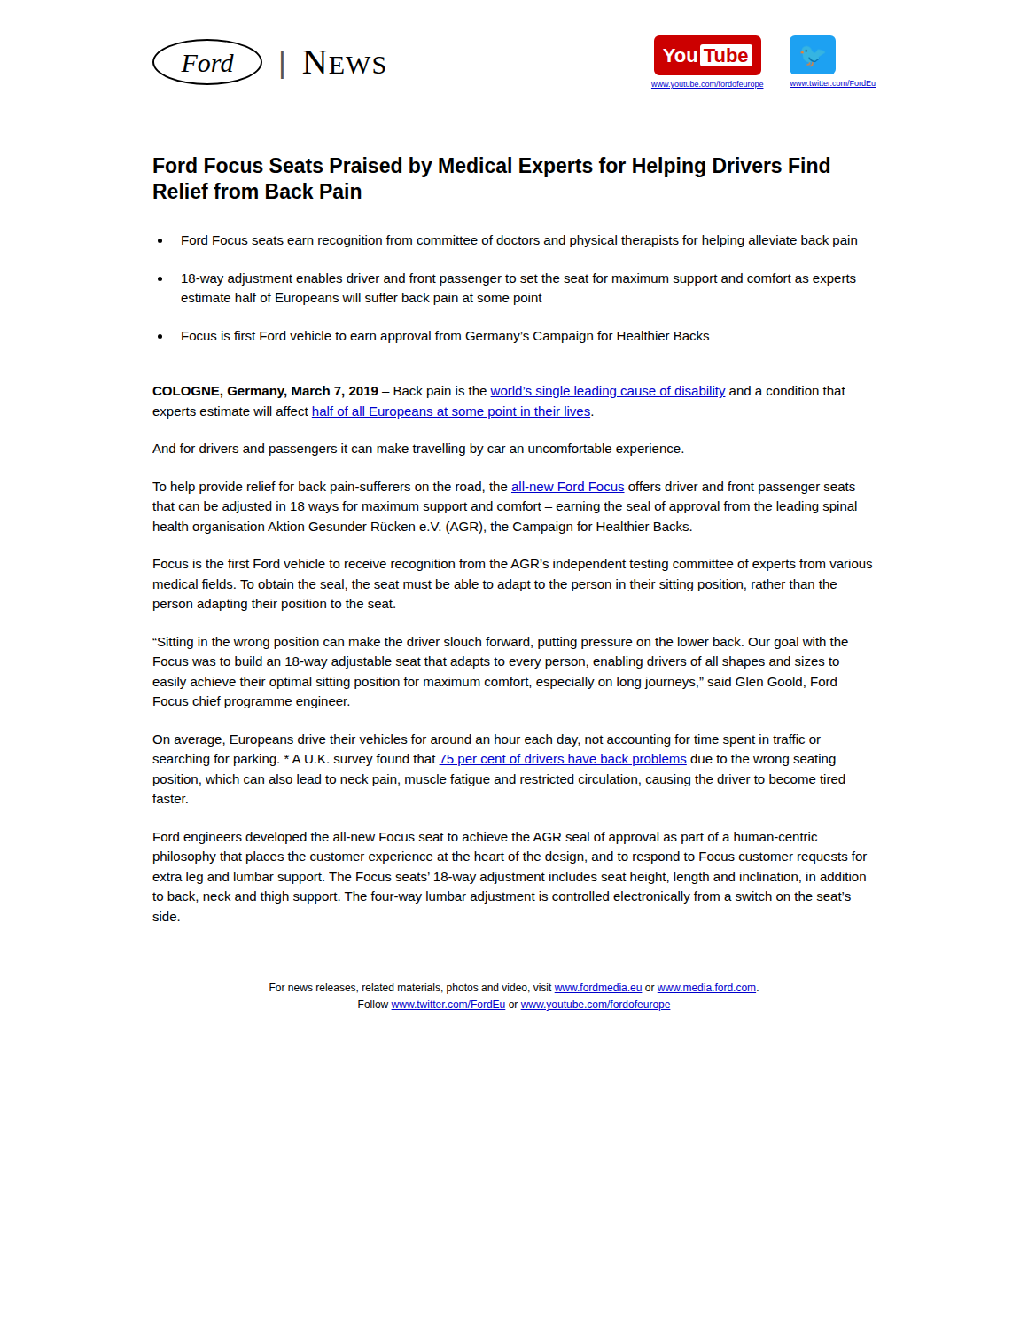Ford
|
NEWS
YouTube
www.youtube.com/fordofeurope
🐦
www.twitter.com/FordEu
Ford Focus Seats Praised by Medical Experts for Helping Drivers Find Relief from Back Pain
Ford Focus seats earn recognition from committee of doctors and physical therapists for helping alleviate back pain
18-way adjustment enables driver and front passenger to set the seat for maximum support and comfort as experts estimate half of Europeans will suffer back pain at some point
Focus is first Ford vehicle to earn approval from Germany’s Campaign for Healthier Backs
COLOGNE, Germany, March 7, 2019 – Back pain is the world’s single leading cause of disability and a condition that experts estimate will affect half of all Europeans at some point in their lives.
And for drivers and passengers it can make travelling by car an uncomfortable experience.
To help provide relief for back pain-sufferers on the road, the all-new Ford Focus offers driver and front passenger seats that can be adjusted in 18 ways for maximum support and comfort – earning the seal of approval from the leading spinal health organisation Aktion Gesunder Rücken e.V. (AGR), the Campaign for Healthier Backs.
Focus is the first Ford vehicle to receive recognition from the AGR’s independent testing committee of experts from various medical fields. To obtain the seal, the seat must be able to adapt to the person in their sitting position, rather than the person adapting their position to the seat.
“Sitting in the wrong position can make the driver slouch forward, putting pressure on the lower back. Our goal with the Focus was to build an 18-way adjustable seat that adapts to every person, enabling drivers of all shapes and sizes to easily achieve their optimal sitting position for maximum comfort, especially on long journeys,” said Glen Goold, Ford Focus chief programme engineer.
On average, Europeans drive their vehicles for around an hour each day, not accounting for time spent in traffic or searching for parking. * A U.K. survey found that 75 per cent of drivers have back problems due to the wrong seating position, which can also lead to neck pain, muscle fatigue and restricted circulation, causing the driver to become tired faster.
Ford engineers developed the all-new Focus seat to achieve the AGR seal of approval as part of a human-centric philosophy that places the customer experience at the heart of the design, and to respond to Focus customer requests for extra leg and lumbar support. The Focus seats’ 18-way adjustment includes seat height, length and inclination, in addition to back, neck and thigh support. The four-way lumbar adjustment is controlled electronically from a switch on the seat’s side.
For news releases, related materials, photos and video, visit www.fordmedia.eu or www.media.ford.com.
Follow www.twitter.com/FordEu or www.youtube.com/fordofeurope